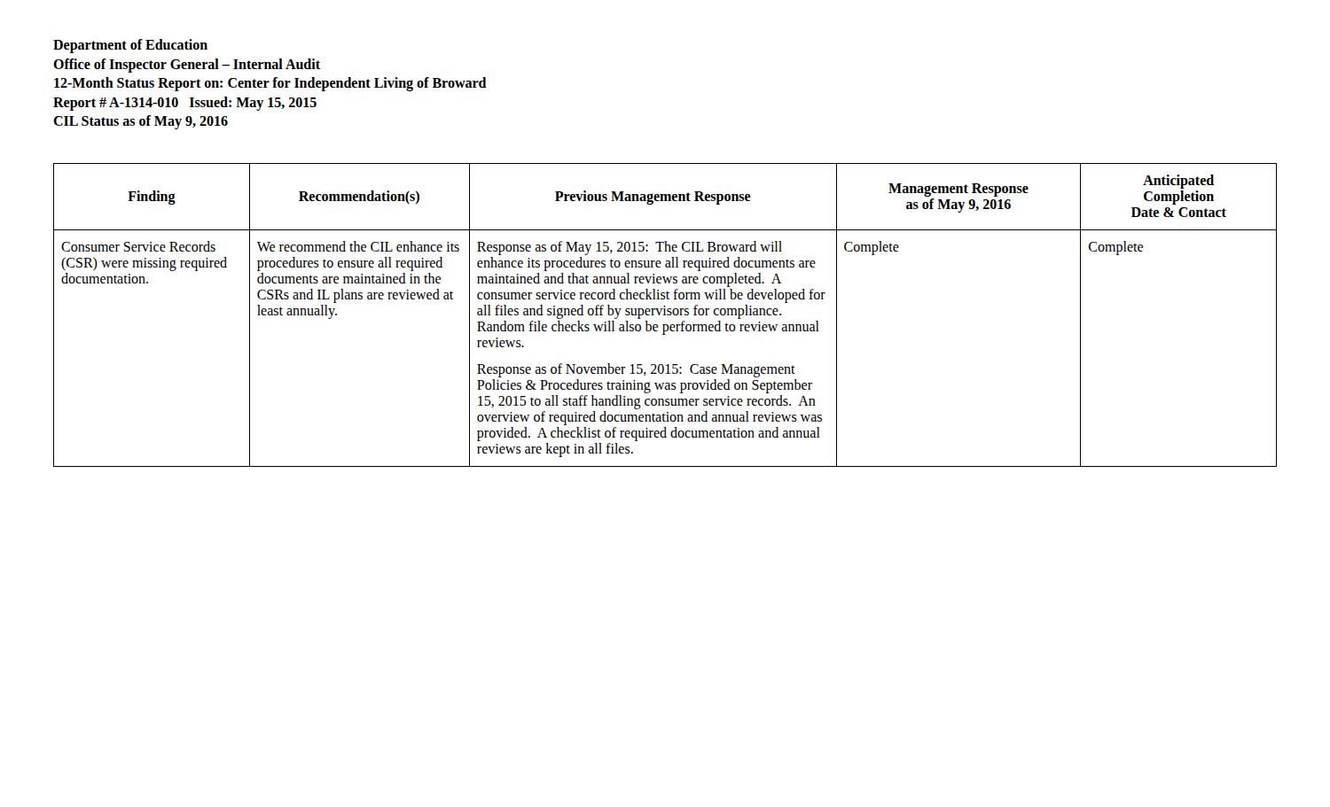Department of Education
Office of Inspector General – Internal Audit
12-Month Status Report on: Center for Independent Living of Broward
Report # A-1314-010 Issued: May 15, 2015
CIL Status as of May 9, 2016
| Finding | Recommendation(s) | Previous Management Response | Management Response as of May 9, 2016 | Anticipated Completion Date & Contact |
| --- | --- | --- | --- | --- |
| Consumer Service Records (CSR) were missing required documentation. | We recommend the CIL enhance its procedures to ensure all required documents are maintained in the CSRs and IL plans are reviewed at least annually. | Response as of May 15, 2015: The CIL Broward will enhance its procedures to ensure all required documents are maintained and that annual reviews are completed. A consumer service record checklist form will be developed for all files and signed off by supervisors for compliance. Random file checks will also be performed to review annual reviews. Response as of November 15, 2015: Case Management Policies & Procedures training was provided on September 15, 2015 to all staff handling consumer service records. An overview of required documentation and annual reviews was provided. A checklist of required documentation and annual reviews are kept in all files. | Complete | Complete |